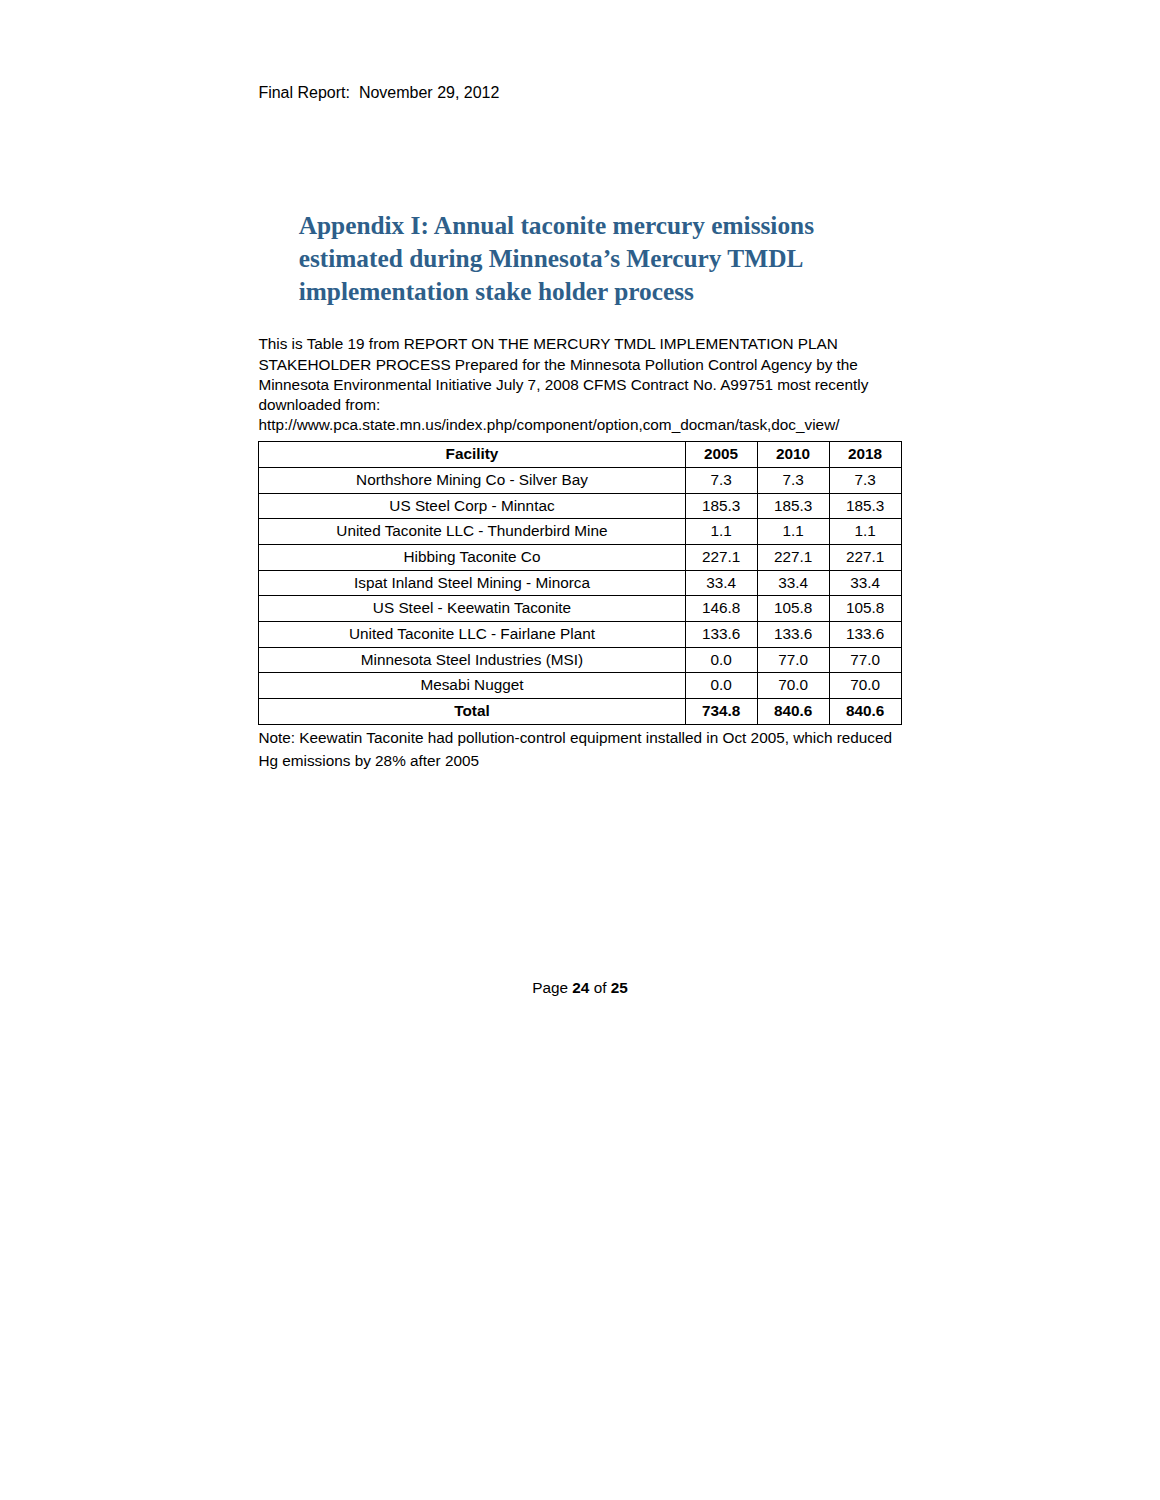Final Report: November 29, 2012
Appendix I: Annual taconite mercury emissions estimated during Minnesota’s Mercury TMDL implementation stake holder process
This is Table 19 from REPORT ON THE MERCURY TMDL IMPLEMENTATION PLAN STAKEHOLDER PROCESS Prepared for the Minnesota Pollution Control Agency by the Minnesota Environmental Initiative July 7, 2008 CFMS Contract No. A99751 most recently downloaded from:
http://www.pca.state.mn.us/index.php/component/option,com_docman/task,doc_view/
| Facility | 2005 | 2010 | 2018 |
| --- | --- | --- | --- |
| Northshore Mining Co - Silver Bay | 7.3 | 7.3 | 7.3 |
| US Steel Corp - Minntac | 185.3 | 185.3 | 185.3 |
| United Taconite LLC - Thunderbird Mine | 1.1 | 1.1 | 1.1 |
| Hibbing Taconite Co | 227.1 | 227.1 | 227.1 |
| Ispat Inland Steel Mining - Minorca | 33.4 | 33.4 | 33.4 |
| US Steel - Keewatin Taconite | 146.8 | 105.8 | 105.8 |
| United Taconite LLC - Fairlane Plant | 133.6 | 133.6 | 133.6 |
| Minnesota Steel Industries (MSI) | 0.0 | 77.0 | 77.0 |
| Mesabi Nugget | 0.0 | 70.0 | 70.0 |
| Total | 734.8 | 840.6 | 840.6 |
Note: Keewatin Taconite had pollution-control equipment installed in Oct 2005, which reduced Hg emissions by 28% after 2005
Page 24 of 25